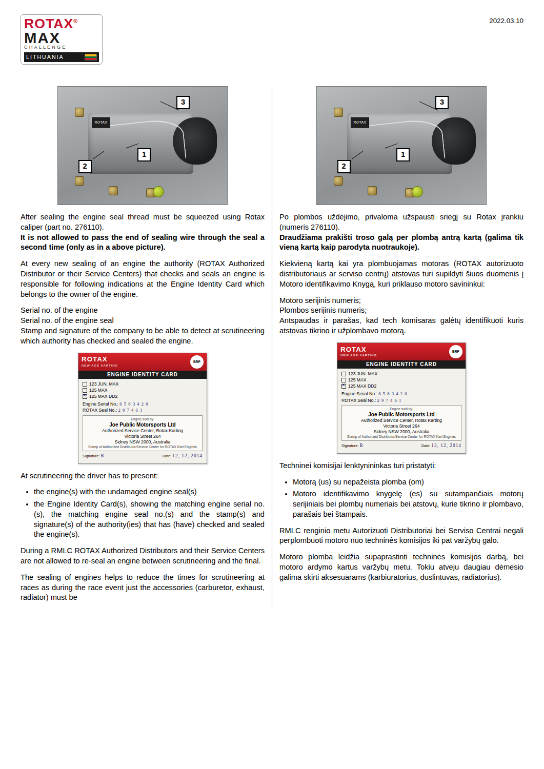ROTAX®
MAX
CHALLENGE
LITHUANIA
2022.03.10
| ROTAX 1 2 3 After sealing the engine seal thread must be squeezed using Rotax caliper (part no. 276110). It is not allowed to pass the end of sealing wire through the seal a second time (only as in a above picture). At every new sealing of an engine the authority (ROTAX Authorized Distributor or their Service Centers) that checks and seals an engine is responsible for following indications at the Engine Identity Card which belongs to the owner of the engine. Serial no. of the engine Serial no. of the engine seal Stamp and signature of the company to be able to detect at scrutineering which authority has checked and sealed the engine. ROTAX NEW AGE KARTING BRP ENGINE IDENTITY CARD 123 JUN. MAX 125 MAX 125 MAX DD2 Engine Serial No.: 6 5 8 3 4 2 0 ROTAX Seal No.: 2 9 7 4 6 1 Engine sold by: Joe Public Motorsports Ltd Authorized Service Center, Rotax Karting Victoria Street 264 Sidney NSW 2000, Australia Stamp of Authorized Distributor/Service Center for ROTAX Kart Engines Signature: R Date: 12, 12, 2014 At scrutineering the driver has to present: the engine(s) with the undamaged engine seal(s) the Engine Identity Card(s), showing the matching engine serial no.(s), the matching engine seal no.(s) and the stamp(s) and signature(s) of the authority(ies) that has (have) checked and sealed the engine(s). During a RMLC ROTAX Authorized Distributors and their Service Centers are not allowed to re-seal an engine between scrutineering and the final. The sealing of engines helps to reduce the times for scrutineering at races as during the race event just the accessories (carburetor, exhaust, radiator) must be | ROTAX 1 2 3 Po plombos uždėjimo, privaloma užspausti sriegį su Rotax įrankiu (numeris 276110). Draudžiama prakišti troso galą per plombą antrą kartą (galima tik vieną kartą kaip parodyta nuotraukoje). Kiekvieną kartą kai yra plombuojamas motoras (ROTAX autorizuoto distributoriaus ar serviso centrų) atstovas turi supildyti šiuos duomenis į Motoro identifikavimo Knygą, kuri priklauso motoro savininkui: Motoro serijinis numeris; Plombos serijinis numeris; Antspaudas ir parašas, kad tech komisaras galėtų identifikuoti kuris atstovas tikrino ir užplombavo motorą. ROTAX NEW AGE KARTING BRP ENGINE IDENTITY CARD 123 JUN. MAX 125 MAX 125 MAX DD2 Engine Serial No.: 6 5 8 3 4 2 0 ROTAX Seal No.: 2 9 7 4 6 1 Engine sold by: Joe Public Motorsports Ltd Authorized Service Center, Rotax Karting Victoria Street 264 Sidney NSW 2000, Australia Stamp of Authorized Distributor/Service Center for ROTAX Kart Engines Signature: R Date: 12, 12, 2014 Techninei komisijai lenktynininkas turi pristatyti: Motorą (us) su nepažeista plomba (om) Motoro identifikavimo knygelę (es) su sutampančiais motorų serijiniais bei plombų numeriais bei atstovų, kurie tikrino ir plombavo, parašais bei štampais. RMLC renginio metu Autorizuoti Distributoriai bei Serviso Centrai negali perplombuoti motoro nuo techninės komisijos iki pat varžybų galo. Motoro plomba leidžia supaprastinti techninės komisijos darbą, bei motoro ardymo kartus varžybų metu. Tokiu atveju daugiau dėmesio galima skirti aksesuarams (karbiuratorius, duslintuvas, radiatorius). |